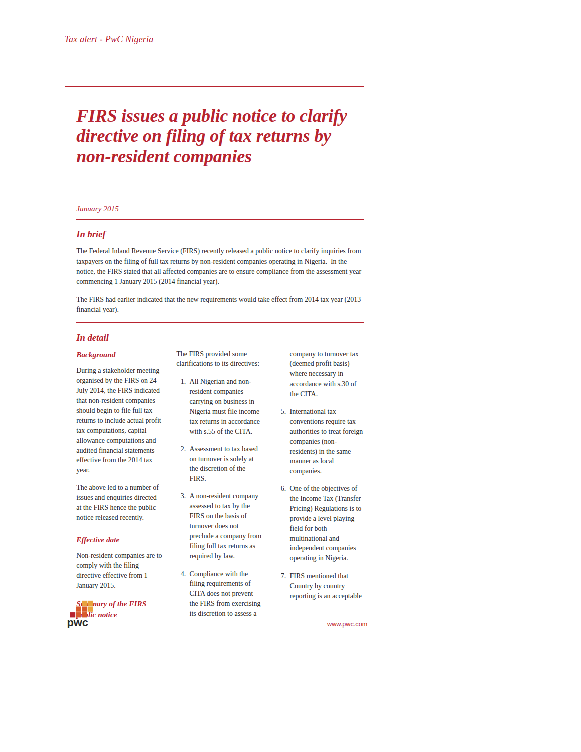Tax alert - PwC Nigeria
FIRS issues a public notice to clarify directive on filing of tax returns by non-resident companies
January 2015
In brief
The Federal Inland Revenue Service (FIRS) recently released a public notice to clarify inquiries from taxpayers on the filing of full tax returns by non-resident companies operating in Nigeria. In the notice, the FIRS stated that all affected companies are to ensure compliance from the assessment year commencing 1 January 2015 (2014 financial year).
The FIRS had earlier indicated that the new requirements would take effect from 2014 tax year (2013 financial year).
In detail
Background
During a stakeholder meeting organised by the FIRS on 24 July 2014, the FIRS indicated that non-resident companies should begin to file full tax returns to include actual profit tax computations, capital allowance computations and audited financial statements effective from the 2014 tax year.
The above led to a number of issues and enquiries directed at the FIRS hence the public notice released recently.
Effective date
Non-resident companies are to comply with the filing directive effective from 1 January 2015.
Summary of the FIRS public notice
The FIRS provided some clarifications to its directives:
All Nigerian and non-resident companies carrying on business in Nigeria must file income tax returns in accordance with s.55 of the CITA.
Assessment to tax based on turnover is solely at the discretion of the FIRS.
A non-resident company assessed to tax by the FIRS on the basis of turnover does not preclude a company from filing full tax returns as required by law.
Compliance with the filing requirements of CITA does not prevent the FIRS from exercising its discretion to assess a company to turnover tax (deemed profit basis) where necessary in accordance with s.30 of the CITA.
International tax conventions require tax authorities to treat foreign companies (non-residents) in the same manner as local companies.
One of the objectives of the Income Tax (Transfer Pricing) Regulations is to provide a level playing field for both multinational and independent companies operating in Nigeria.
FIRS mentioned that Country by country reporting is an acceptable
pwc
www.pwc.com